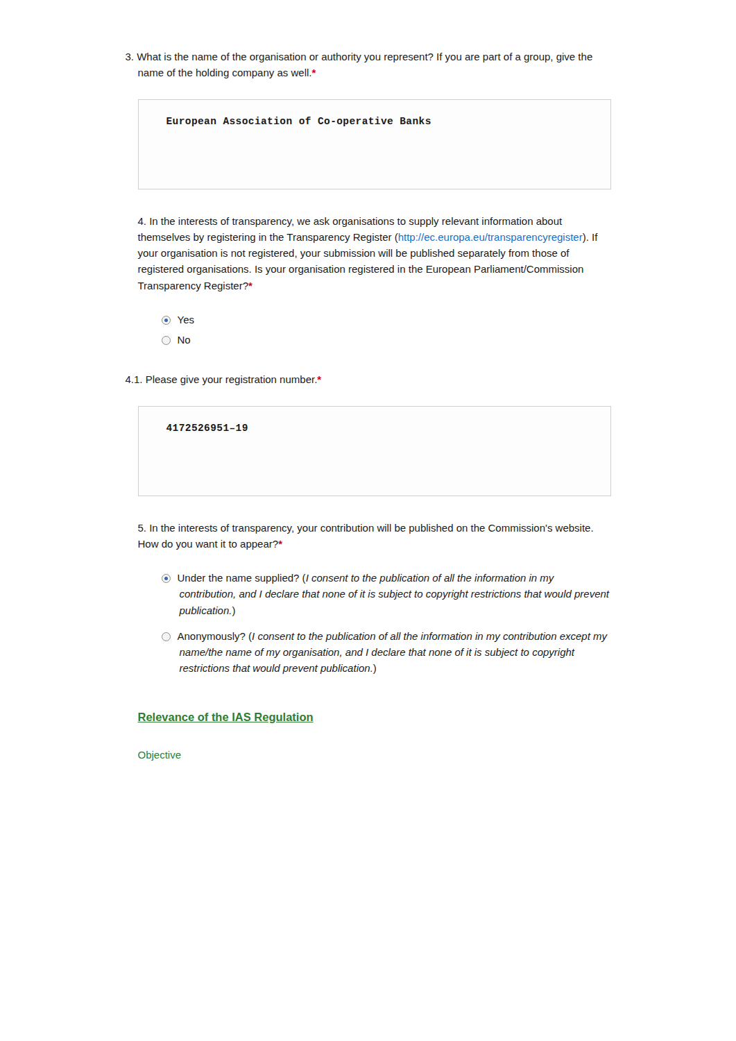3. What is the name of the organisation or authority you represent? If you are part of a group, give the name of the holding company as well.*
European Association of Co-operative Banks
4. In the interests of transparency, we ask organisations to supply relevant information about themselves by registering in the Transparency Register (http://ec.europa.eu/transparencyregister). If your organisation is not registered, your submission will be published separately from those of registered organisations. Is your organisation registered in the European Parliament/Commission Transparency Register?*
Yes
No
4.1. Please give your registration number.*
4172526951–19
5. In the interests of transparency, your contribution will be published on the Commission's website. How do you want it to appear?*
Under the name supplied? (I consent to the publication of all the information in my contribution, and I declare that none of it is subject to copyright restrictions that would prevent publication.)
Anonymously? (I consent to the publication of all the information in my contribution except my name/the name of my organisation, and I declare that none of it is subject to copyright restrictions that would prevent publication.)
Relevance of the IAS Regulation
Objective